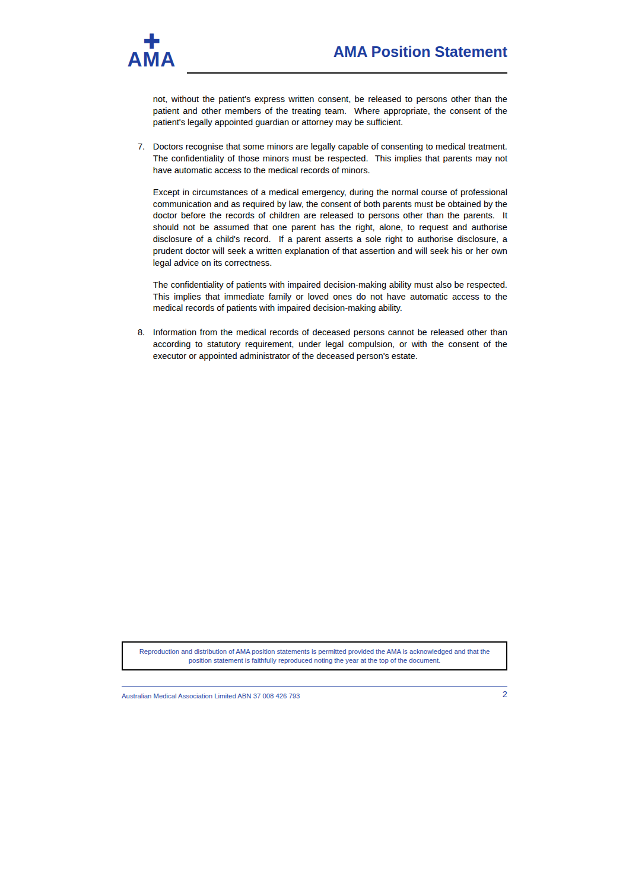✚ AMA
AMA Position Statement
not, without the patient's express written consent, be released to persons other than the patient and other members of the treating team. Where appropriate, the consent of the patient's legally appointed guardian or attorney may be sufficient.
7.
Doctors recognise that some minors are legally capable of consenting to medical treatment. The confidentiality of those minors must be respected. This implies that parents may not have automatic access to the medical records of minors.
Except in circumstances of a medical emergency, during the normal course of professional communication and as required by law, the consent of both parents must be obtained by the doctor before the records of children are released to persons other than the parents. It should not be assumed that one parent has the right, alone, to request and authorise disclosure of a child's record. If a parent asserts a sole right to authorise disclosure, a prudent doctor will seek a written explanation of that assertion and will seek his or her own legal advice on its correctness.
The confidentiality of patients with impaired decision-making ability must also be respected. This implies that immediate family or loved ones do not have automatic access to the medical records of patients with impaired decision-making ability.
8.
Information from the medical records of deceased persons cannot be released other than according to statutory requirement, under legal compulsion, or with the consent of the executor or appointed administrator of the deceased person's estate.
Reproduction and distribution of AMA position statements is permitted provided the AMA is acknowledged and that the position statement is faithfully reproduced noting the year at the top of the document.
Australian Medical Association Limited ABN 37 008 426 793 2